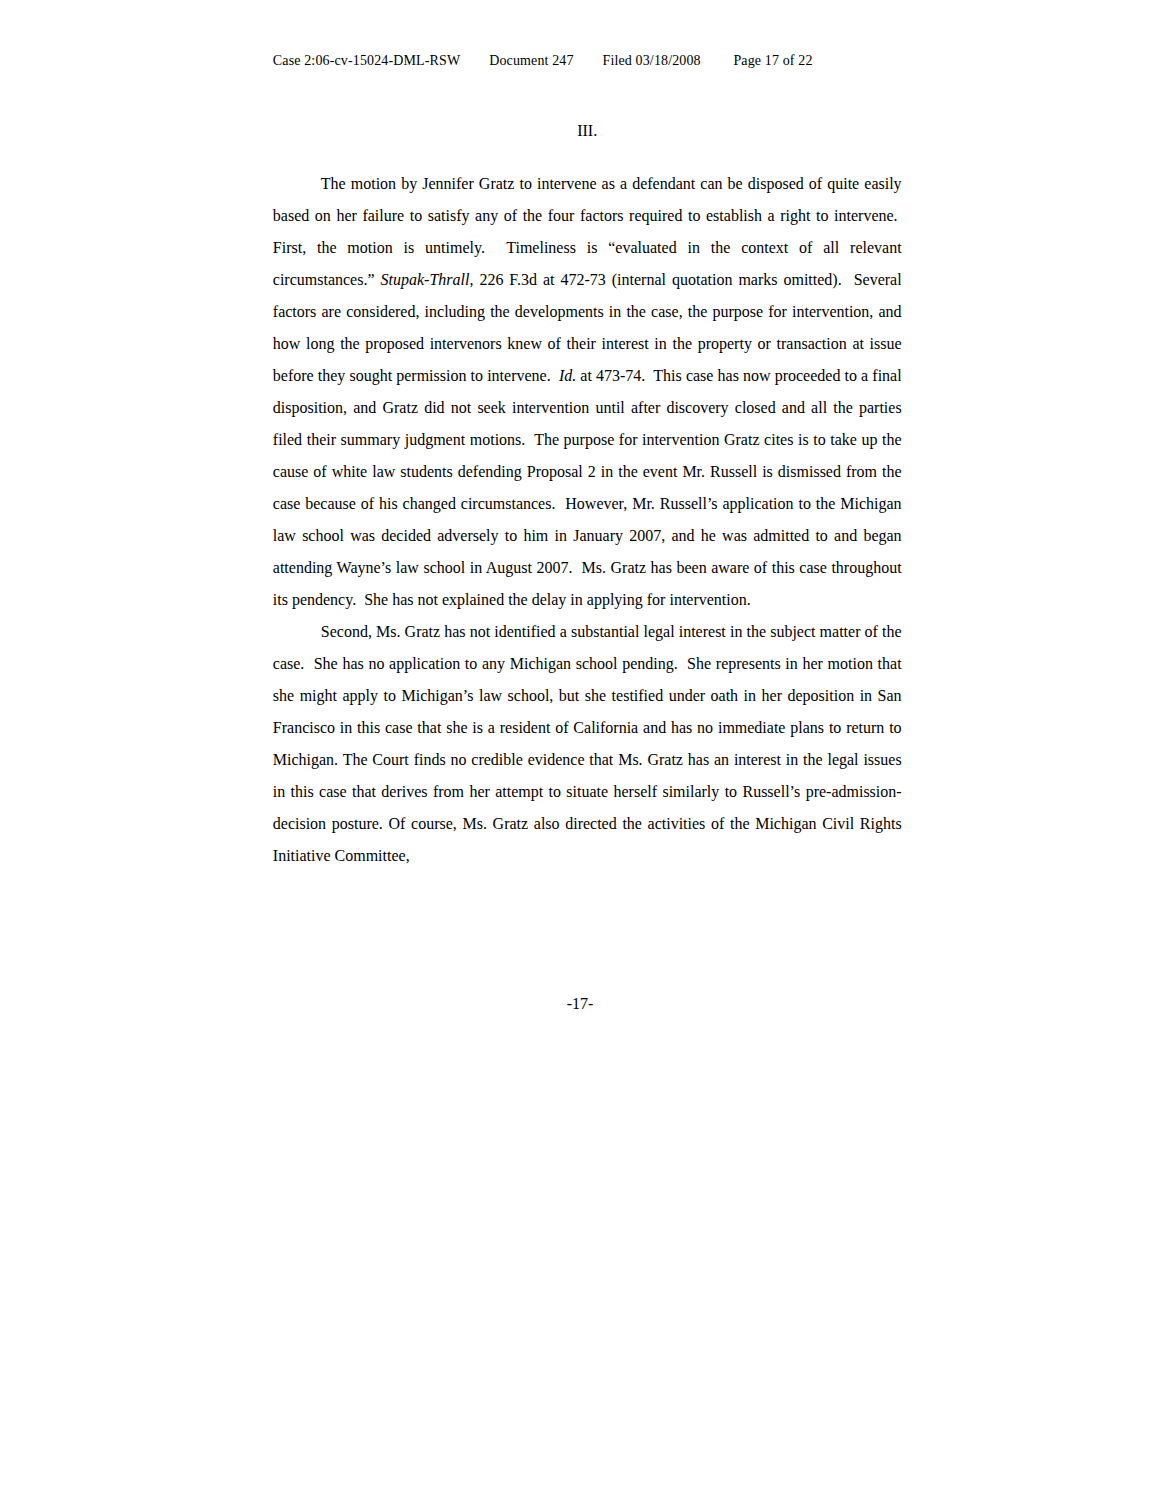Case 2:06-cv-15024-DML-RSW Document 247 Filed 03/18/2008 Page 17 of 22
III.
The motion by Jennifer Gratz to intervene as a defendant can be disposed of quite easily based on her failure to satisfy any of the four factors required to establish a right to intervene. First, the motion is untimely. Timeliness is “evaluated in the context of all relevant circumstances.” Stupak-Thrall, 226 F.3d at 472-73 (internal quotation marks omitted). Several factors are considered, including the developments in the case, the purpose for intervention, and how long the proposed intervenors knew of their interest in the property or transaction at issue before they sought permission to intervene. Id. at 473-74. This case has now proceeded to a final disposition, and Gratz did not seek intervention until after discovery closed and all the parties filed their summary judgment motions. The purpose for intervention Gratz cites is to take up the cause of white law students defending Proposal 2 in the event Mr. Russell is dismissed from the case because of his changed circumstances. However, Mr. Russell’s application to the Michigan law school was decided adversely to him in January 2007, and he was admitted to and began attending Wayne’s law school in August 2007. Ms. Gratz has been aware of this case throughout its pendency. She has not explained the delay in applying for intervention.
Second, Ms. Gratz has not identified a substantial legal interest in the subject matter of the case. She has no application to any Michigan school pending. She represents in her motion that she might apply to Michigan’s law school, but she testified under oath in her deposition in San Francisco in this case that she is a resident of California and has no immediate plans to return to Michigan. The Court finds no credible evidence that Ms. Gratz has an interest in the legal issues in this case that derives from her attempt to situate herself similarly to Russell’s pre-admission-decision posture. Of course, Ms. Gratz also directed the activities of the Michigan Civil Rights Initiative Committee,
-17-